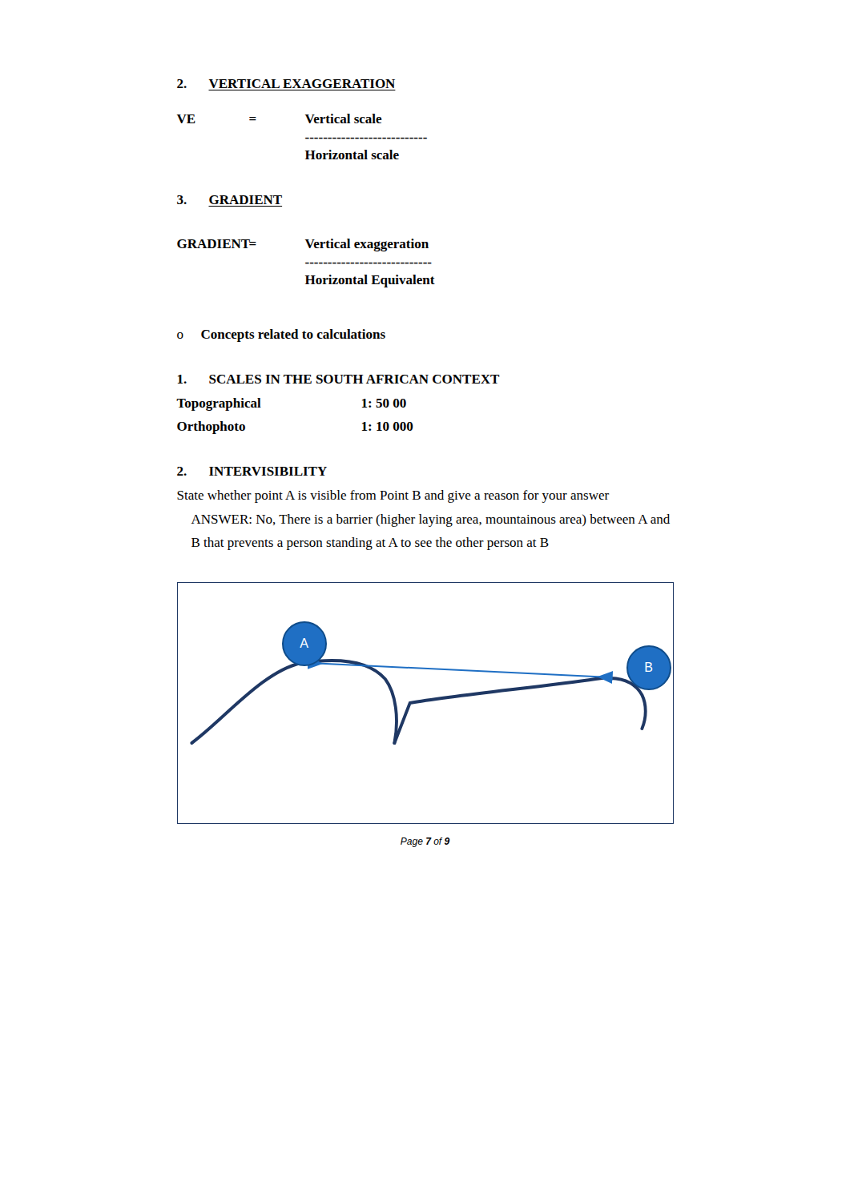2. VERTICAL EXAGGERATION
VE = Vertical scale --------------------------- Horizontal scale
3. GRADIENT
GRADIENT = Vertical exaggeration ---------------------------- Horizontal Equivalent
o Concepts related to calculations
1. SCALES IN THE SOUTH AFRICAN CONTEXT
Topographical 1: 50 00
Orthophoto 1: 10 000
2. INTERVISIBILITY
State whether point A is visible from Point B and give a reason for your answer
ANSWER: No, There is a barrier (higher laying area, mountainous area) between A and B that prevents a person standing at A to see the other person at B
A
B
Page 7 of 9